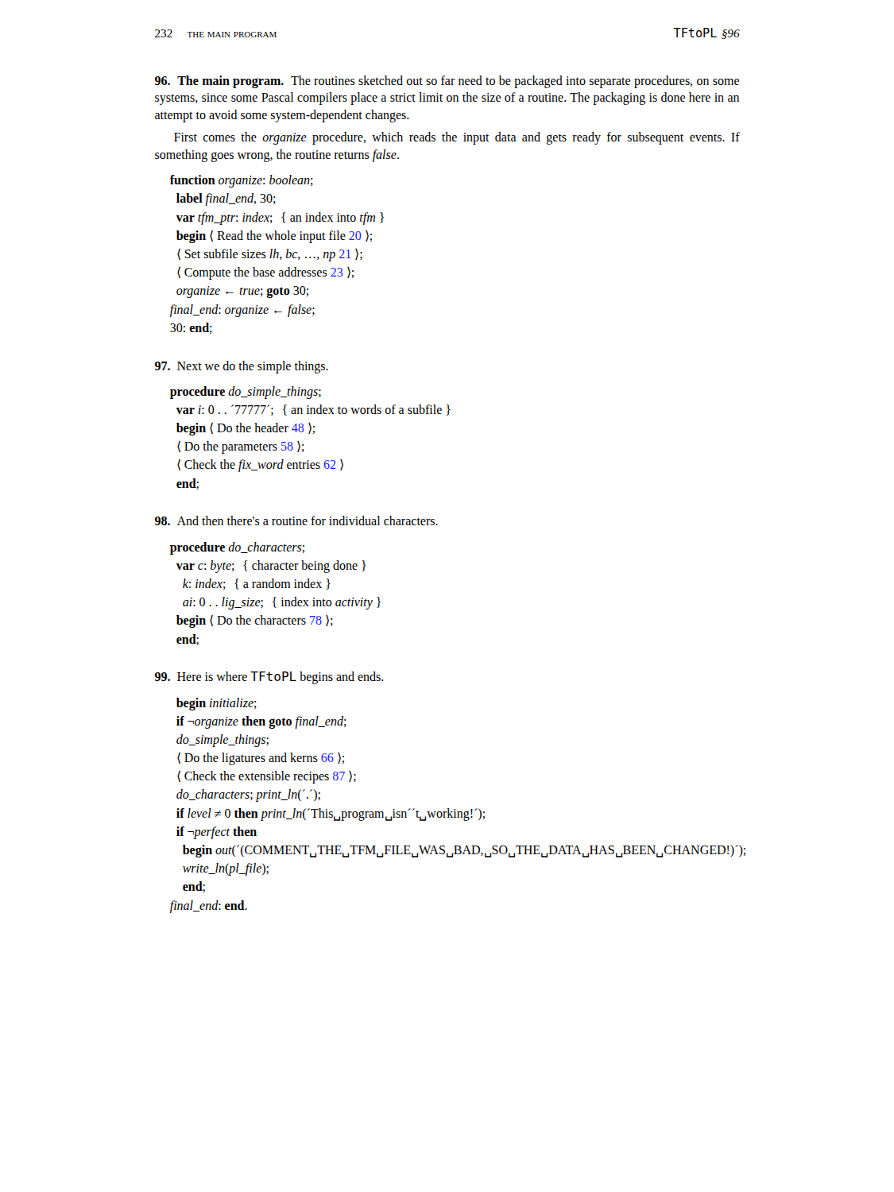232 the main program
TFtoPL §96
96. The main program. The routines sketched out so far need to be packaged into separate procedures, on some systems, since some Pascal compilers place a strict limit on the size of a routine. The packaging is done here in an attempt to avoid some system-dependent changes.
First comes the organize procedure, which reads the input data and gets ready for subsequent events. If something goes wrong, the routine returns false.
function organize: boolean; label final_end, 30; var tfm_ptr: index; { an index into tfm } begin ⟨ Read the whole input file 20 ⟩; ⟨ Set subfile sizes lh, bc, …, np 21 ⟩; ⟨ Compute the base addresses 23 ⟩; organize ← true; goto 30; final_end: organize ← false; 30: end;
97. Next we do the simple things.
procedure do_simple_things; var i: 0 . . ´77777´; { an index to words of a subfile } begin ⟨ Do the header 48 ⟩; ⟨ Do the parameters 58 ⟩; ⟨ Check the fix_word entries 62 ⟩ end;
98. And then there's a routine for individual characters.
procedure do_characters; var c: byte; { character being done } k: index; { a random index } ai: 0 . . lig_size; { index into activity } begin ⟨ Do the characters 78 ⟩; end;
99. Here is where TFtoPL begins and ends.
begin initialize; if ¬organize then goto final_end; do_simple_things; ⟨ Do the ligatures and kerns 66 ⟩; ⟨ Check the extensible recipes 87 ⟩; do_characters; print_ln(´.´); if level ≠ 0 then print_ln(´This␣program␣isn´´t␣working!´); if ¬perfect then begin out(´(COMMENT␣THE␣TFM␣FILE␣WAS␣BAD,␣SO␣THE␣DATA␣HAS␣BEEN␣CHANGED!)´); write_ln(pl_file); end; final_end: end.